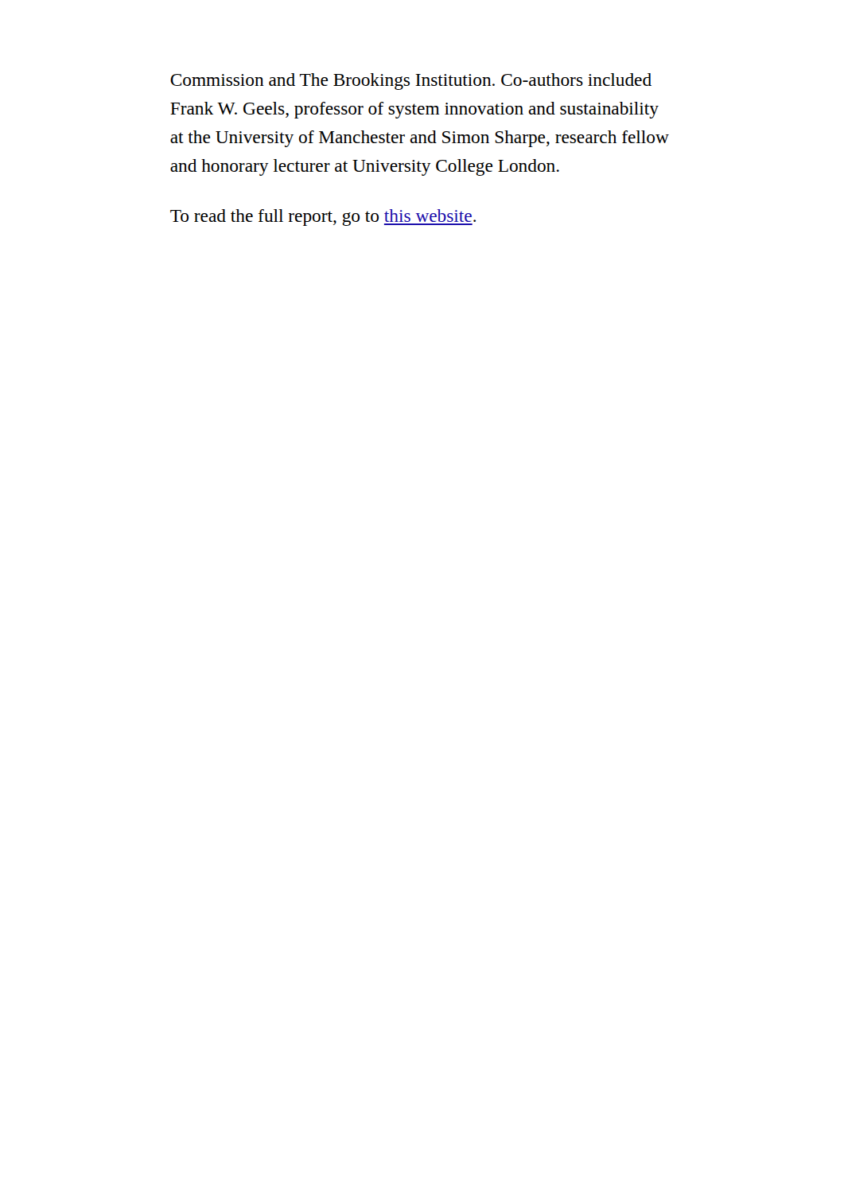Commission and The Brookings Institution. Co-authors included Frank W. Geels, professor of system innovation and sustainability at the University of Manchester and Simon Sharpe, research fellow and honorary lecturer at University College London.
To read the full report, go to this website.